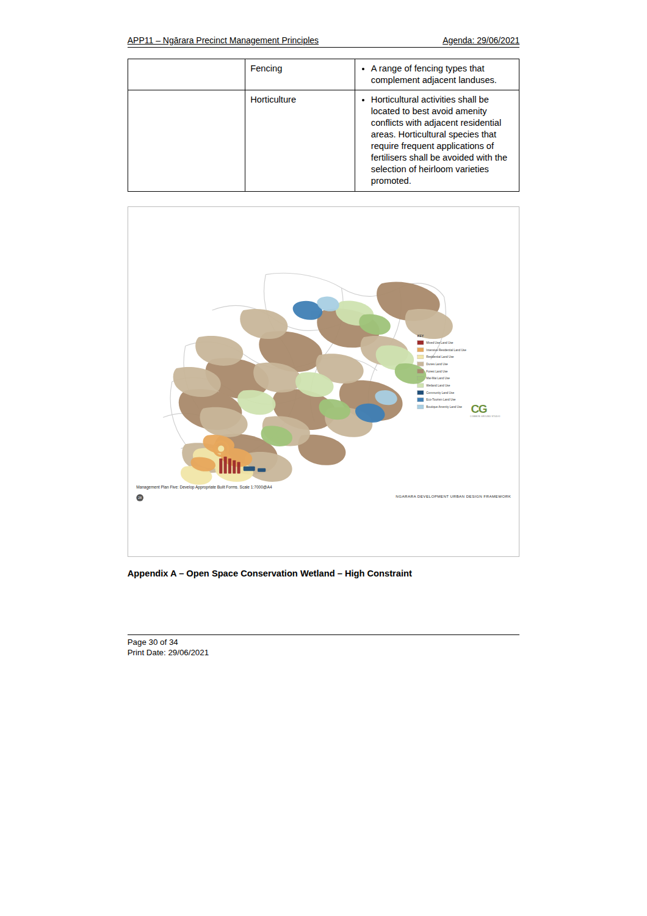APP11 – Ngārara Precinct Management Principles Agenda: 29/06/2021
| | Fencing | A range of fencing types that complement adjacent landuses. |
| | Horticulture | Horticultural activities shall be located to best avoid amenity conflicts with adjacent residential areas. Horticultural species that require frequent applications of fertilisers shall be avoided with the selection of heirloom varieties promoted. |
KEY Mixed Use Land Use Intensive Residential Land Use Residential Land Use Dunes Land Use Forest Land Use Mai-Mai Land Use Wetland Land Use Community Land Use Eco-Tourism Land Use Boutique Amenity Land Use CG COMMON GROUND STUDIO Management Plan Five: Develop Appropriate Built Forms. Scale 1:7000@A4 28 NGARARA DEVELOPMENT URBAN DESIGN FRAMEWORK
Appendix A – Open Space Conservation Wetland – High Constraint
Page 30 of 34
Print Date: 29/06/2021